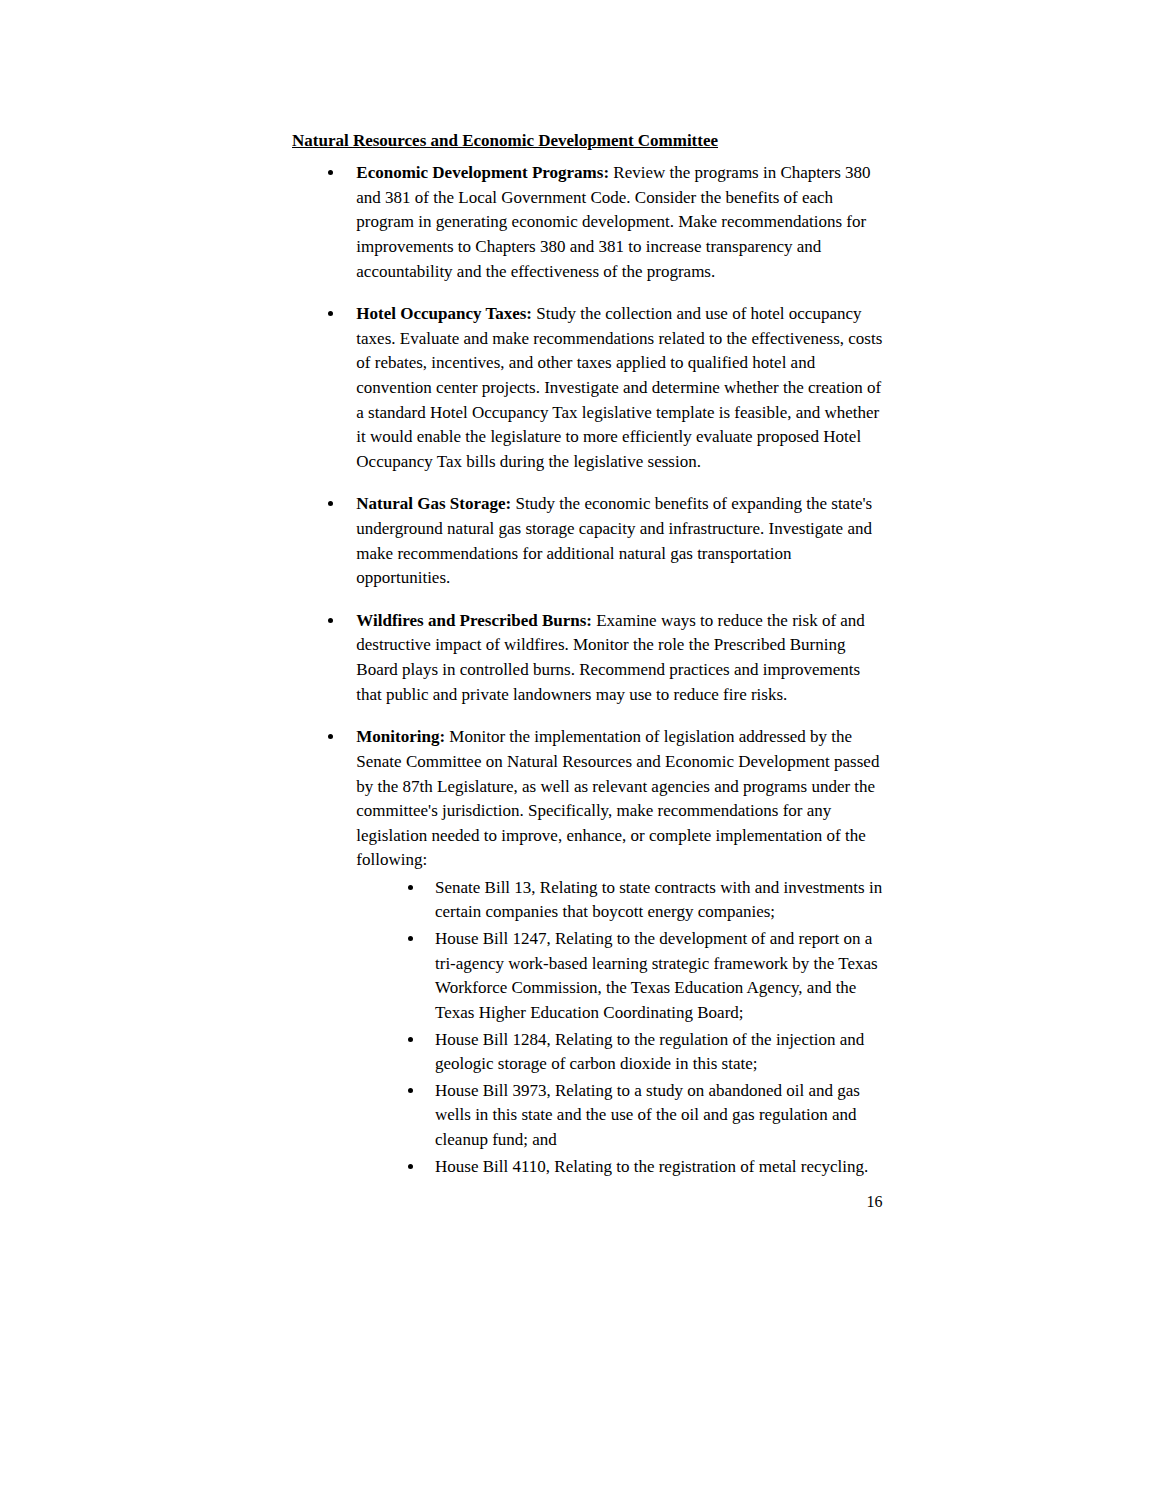Natural Resources and Economic Development Committee
Economic Development Programs: Review the programs in Chapters 380 and 381 of the Local Government Code. Consider the benefits of each program in generating economic development. Make recommendations for improvements to Chapters 380 and 381 to increase transparency and accountability and the effectiveness of the programs.
Hotel Occupancy Taxes: Study the collection and use of hotel occupancy taxes. Evaluate and make recommendations related to the effectiveness, costs of rebates, incentives, and other taxes applied to qualified hotel and convention center projects. Investigate and determine whether the creation of a standard Hotel Occupancy Tax legislative template is feasible, and whether it would enable the legislature to more efficiently evaluate proposed Hotel Occupancy Tax bills during the legislative session.
Natural Gas Storage: Study the economic benefits of expanding the state's underground natural gas storage capacity and infrastructure. Investigate and make recommendations for additional natural gas transportation opportunities.
Wildfires and Prescribed Burns: Examine ways to reduce the risk of and destructive impact of wildfires. Monitor the role the Prescribed Burning Board plays in controlled burns. Recommend practices and improvements that public and private landowners may use to reduce fire risks.
Monitoring: Monitor the implementation of legislation addressed by the Senate Committee on Natural Resources and Economic Development passed by the 87th Legislature, as well as relevant agencies and programs under the committee's jurisdiction. Specifically, make recommendations for any legislation needed to improve, enhance, or complete implementation of the following:
Senate Bill 13, Relating to state contracts with and investments in certain companies that boycott energy companies;
House Bill 1247, Relating to the development of and report on a tri-agency work-based learning strategic framework by the Texas Workforce Commission, the Texas Education Agency, and the Texas Higher Education Coordinating Board;
House Bill 1284, Relating to the regulation of the injection and geologic storage of carbon dioxide in this state;
House Bill 3973, Relating to a study on abandoned oil and gas wells in this state and the use of the oil and gas regulation and cleanup fund; and
House Bill 4110, Relating to the registration of metal recycling.
16